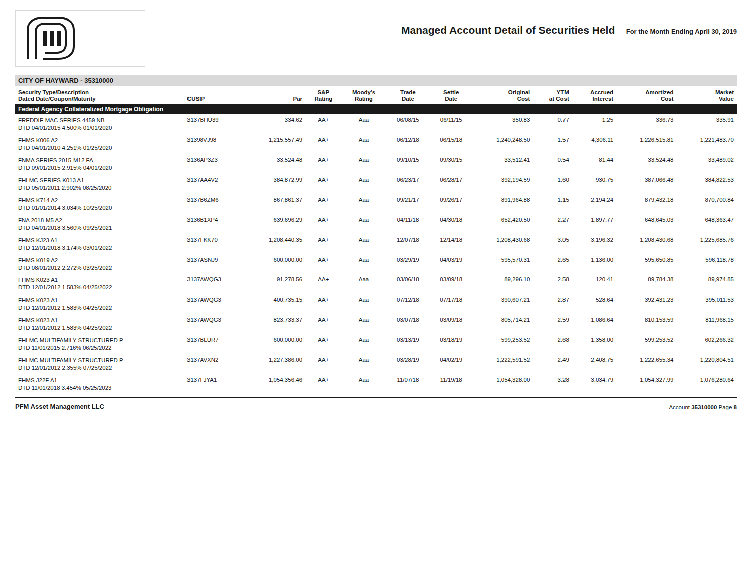Managed Account Detail of Securities Held
For the Month Ending April 30, 2019
CITY OF HAYWARD - 35310000
| Security Type/Description Dated Date/Coupon/Maturity | CUSIP | Par | S&P Rating | Moody's Rating | Trade Date | Settle Date | Original Cost | YTM at Cost | Accrued Interest | Amortized Cost | Market Value |
| --- | --- | --- | --- | --- | --- | --- | --- | --- | --- | --- | --- |
| Federal Agency Collateralized Mortgage Obligation |
| FREDDIE MAC SERIES 4459 NB DTD 04/01/2015 4.500% 01/01/2020 | 3137BHU39 | 334.62 | AA+ | Aaa | 06/08/15 | 06/11/15 | 350.83 | 0.77 | 1.25 | 336.73 | 335.91 |
| FHMS K006 A2 DTD 04/01/2010 4.251% 01/25/2020 | 31398VJ98 | 1,215,557.49 | AA+ | Aaa | 06/12/18 | 06/15/18 | 1,240,248.50 | 1.57 | 4,306.11 | 1,226,515.81 | 1,221,483.70 |
| FNMA SERIES 2015-M12 FA DTD 09/01/2015 2.915% 04/01/2020 | 3136AP3Z3 | 33,524.48 | AA+ | Aaa | 09/10/15 | 09/30/15 | 33,512.41 | 0.54 | 81.44 | 33,524.48 | 33,489.02 |
| FHLMC SERIES K013 A1 DTD 05/01/2011 2.902% 08/25/2020 | 3137AA4V2 | 384,872.99 | AA+ | Aaa | 06/23/17 | 06/28/17 | 392,194.59 | 1.60 | 930.75 | 387,066.48 | 384,822.53 |
| FHMS K714 A2 DTD 01/01/2014 3.034% 10/25/2020 | 3137B6ZM6 | 867,861.37 | AA+ | Aaa | 09/21/17 | 09/26/17 | 891,964.88 | 1.15 | 2,194.24 | 879,432.18 | 870,700.84 |
| FNA 2018-M5 A2 DTD 04/01/2018 3.560% 09/25/2021 | 3136B1XP4 | 639,696.29 | AA+ | Aaa | 04/11/18 | 04/30/18 | 652,420.50 | 2.27 | 1,897.77 | 648,645.03 | 648,363.47 |
| FHMS KJ23 A1 DTD 12/01/2018 3.174% 03/01/2022 | 3137FKK70 | 1,208,440.35 | AA+ | Aaa | 12/07/18 | 12/14/18 | 1,208,430.68 | 3.05 | 3,196.32 | 1,208,430.68 | 1,225,685.76 |
| FHMS K019 A2 DTD 08/01/2012 2.272% 03/25/2022 | 3137ASNJ9 | 600,000.00 | AA+ | Aaa | 03/29/19 | 04/03/19 | 595,570.31 | 2.65 | 1,136.00 | 595,650.85 | 596,118.78 |
| FHMS K023 A1 DTD 12/01/2012 1.583% 04/25/2022 | 3137AWQG3 | 91,278.56 | AA+ | Aaa | 03/06/18 | 03/09/18 | 89,296.10 | 2.58 | 120.41 | 89,784.38 | 89,974.85 |
| FHMS K023 A1 DTD 12/01/2012 1.583% 04/25/2022 | 3137AWQG3 | 400,735.15 | AA+ | Aaa | 07/12/18 | 07/17/18 | 390,607.21 | 2.87 | 528.64 | 392,431.23 | 395,011.53 |
| FHMS K023 A1 DTD 12/01/2012 1.583% 04/25/2022 | 3137AWQG3 | 823,733.37 | AA+ | Aaa | 03/07/18 | 03/09/18 | 805,714.21 | 2.59 | 1,086.64 | 810,153.59 | 811,968.15 |
| FHLMC MULTIFAMILY STRUCTURED P DTD 11/01/2015 2.716% 06/25/2022 | 3137BLUR7 | 600,000.00 | AA+ | Aaa | 03/13/19 | 03/18/19 | 599,253.52 | 2.68 | 1,358.00 | 599,253.52 | 602,266.32 |
| FHLMC MULTIFAMILY STRUCTURED P DTD 12/01/2012 2.355% 07/25/2022 | 3137AVXN2 | 1,227,386.00 | AA+ | Aaa | 03/28/19 | 04/02/19 | 1,222,591.52 | 2.49 | 2,408.75 | 1,222,655.34 | 1,220,804.51 |
| FHMS J22F A1 DTD 11/01/2018 3.454% 05/25/2023 | 3137FJYA1 | 1,054,356.46 | AA+ | Aaa | 11/07/18 | 11/19/18 | 1,054,328.00 | 3.28 | 3,034.79 | 1,054,327.99 | 1,076,280.64 |
PFM Asset Management LLC
Account 35310000 Page 8